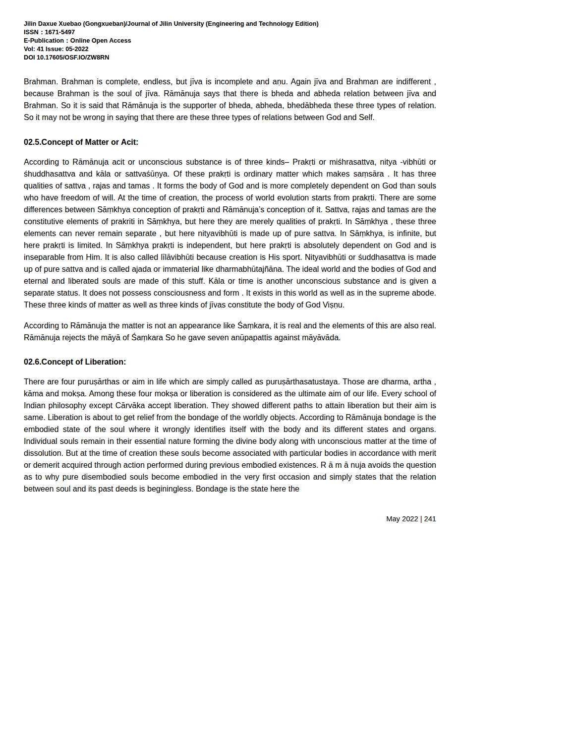Jilin Daxue Xuebao (Gongxueban)/Journal of Jilin University (Engineering and Technology Edition) ISSN：1671-5497 E-Publication：Online Open Access Vol: 41 Issue: 05-2022 DOI 10.17605/OSF.IO/ZW8RN
Brahman. Brahman is complete, endless, but jīva is incomplete and aṇu. Again jīva and Brahman are indifferent , because Brahman is the soul of jīva. Rāmānuja says that there is bheda and abheda relation between jīva and Brahman. So it is said that Rāmānuja is the supporter of bheda, abheda, bhedābheda these three types of relation. So it may not be wrong in saying that there are these three types of relations between God and Self.
02.5.Concept of Matter or Acit:
According to Rāmānuja acit or unconscious substance is of three kinds– Prakṛti or miśhrasattva, nitya -vibhūti or śhuddhasattva and kāla or sattvaśūṇya. Of these prakṛti is ordinary matter which makes saṃsāra . It has three qualities of sattva , rajas and tamas . It forms the body of God and is more completely dependent on God than souls who have freedom of will. At the time of creation, the process of world evolution starts from prakṛti. There are some differences between Sāṃkhya conception of prakṛti and Rāmānuja’s conception of it. Sattva, rajas and tamas are the constitutive elements of prakriti in Sāṃkhya, but here they are merely qualities of prakṛti. In Sāṃkhya , these three elements can never remain separate , but here nityavibhūti is made up of pure sattva. In Sāṃkhya, is infinite, but here prakṛti is limited. In Sāṃkhya prakṛti is independent, but here prakṛti is absolutely dependent on God and is inseparable from Him. It is also called līlāvibhūti because creation is His sport. Nityavibhūti or śuddhasattva is made up of pure sattva and is called ajada or immaterial like dharmabhūtajñāna. The ideal world and the bodies of God and eternal and liberated souls are made of this stuff. Kāla or time is another unconscious substance and is given a separate status. It does not possess consciousness and form . It exists in this world as well as in the supreme abode. These three kinds of matter as well as three kinds of jīvas constitute the body of God Viṣṇu.
According to Rāmānuja the matter is not an appearance like Śaṃkara, it is real and the elements of this are also real. Rāmānuja rejects the māyā of Śaṃkara So he gave seven anūpapattis against māyāvāda.
02.6.Concept of Liberation:
There are four puruṣārthas or aim in life which are simply called as puruṣārthasatustaya. Those are dharma, artha , kāma and mokṣa. Among these four mokṣa or liberation is considered as the ultimate aim of our life. Every school of Indian philosophy except Cārvāka accept liberation. They showed different paths to attain liberation but their aim is same. Liberation is about to get relief from the bondage of the worldly objects. According to Rāmānuja bondage is the embodied state of the soul where it wrongly identifies itself with the body and its different states and organs. Individual souls remain in their essential nature forming the divine body along with unconscious matter at the time of dissolution. But at the time of creation these souls become associated with particular bodies in accordance with merit or demerit acquired through action performed during previous embodied existences. R ā m ā nuja avoids the question as to why pure disembodied souls become embodied in the very first occasion and simply states that the relation between soul and its past deeds is beginingless. Bondage is the state here the
May 2022 | 241